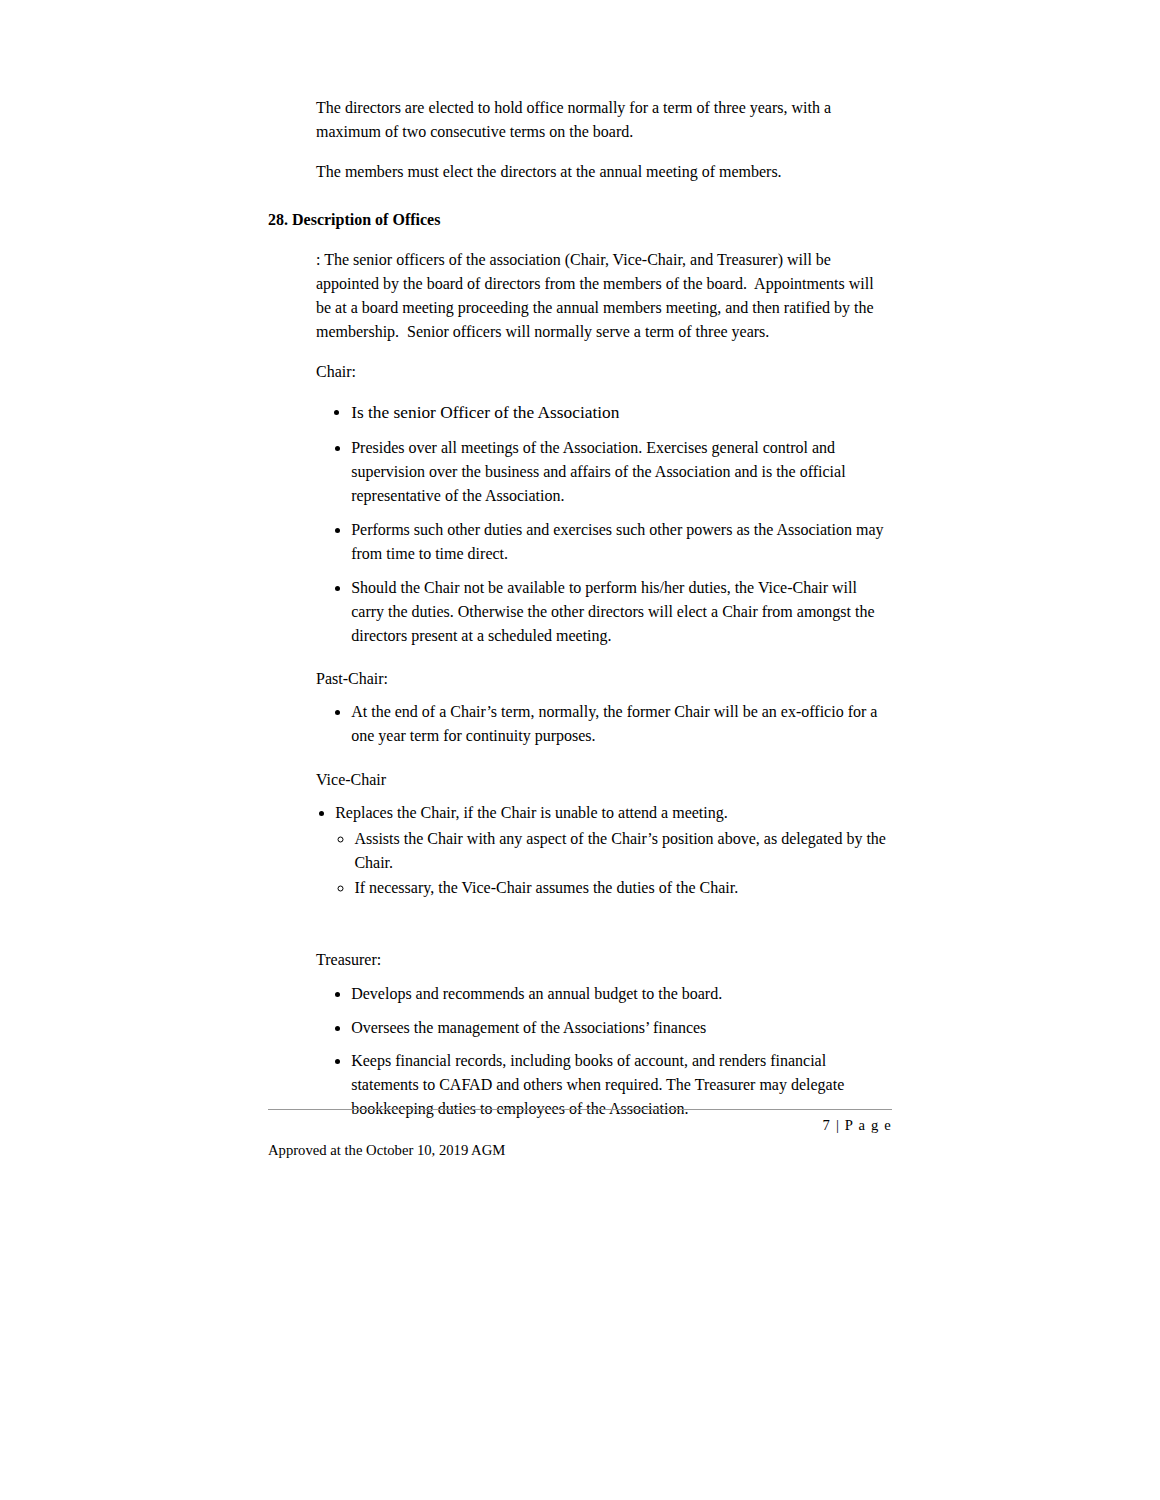The directors are elected to hold office normally for a term of three years, with a maximum of two consecutive terms on the board.
The members must elect the directors at the annual meeting of members.
28. Description of Offices
: The senior officers of the association (Chair, Vice-Chair, and Treasurer) will be appointed by the board of directors from the members of the board. Appointments will be at a board meeting proceeding the annual members meeting, and then ratified by the membership. Senior officers will normally serve a term of three years.
Chair:
Is the senior Officer of the Association
Presides over all meetings of the Association. Exercises general control and supervision over the business and affairs of the Association and is the official representative of the Association.
Performs such other duties and exercises such other powers as the Association may from time to time direct.
Should the Chair not be available to perform his/her duties, the Vice-Chair will carry the duties. Otherwise the other directors will elect a Chair from amongst the directors present at a scheduled meeting.
Past-Chair:
At the end of a Chair’s term, normally, the former Chair will be an ex-officio for a one year term for continuity purposes.
Vice-Chair
Replaces the Chair, if the Chair is unable to attend a meeting.
Assists the Chair with any aspect of the Chair’s position above, as delegated by the Chair.
If necessary, the Vice-Chair assumes the duties of the Chair.
Treasurer:
Develops and recommends an annual budget to the board.
Oversees the management of the Associations’ finances
Keeps financial records, including books of account, and renders financial statements to CAFAD and others when required. The Treasurer may delegate bookkeeping duties to employees of the Association.
7 | P a g e
Approved at the October 10, 2019 AGM